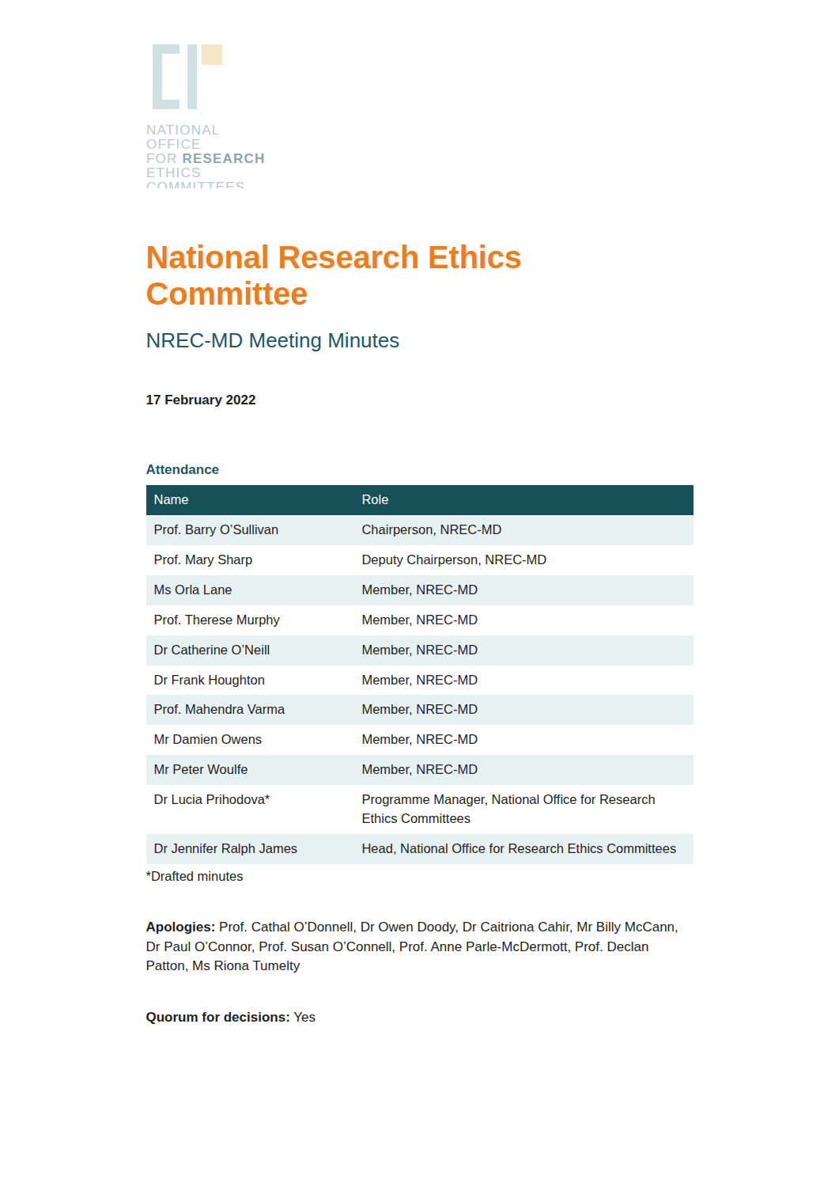NATIONAL OFFICE FOR RESEARCH ETHICS COMMITTEES
National Research Ethics
Committee
NREC-MD Meeting Minutes
17 February 2022
Attendance
| Name | Role |
| --- | --- |
| Prof. Barry O’Sullivan | Chairperson, NREC-MD |
| Prof. Mary Sharp | Deputy Chairperson, NREC-MD |
| Ms Orla Lane | Member, NREC-MD |
| Prof. Therese Murphy | Member, NREC-MD |
| Dr Catherine O’Neill | Member, NREC-MD |
| Dr Frank Houghton | Member, NREC-MD |
| Prof. Mahendra Varma | Member, NREC-MD |
| Mr Damien Owens | Member, NREC-MD |
| Mr Peter Woulfe | Member, NREC-MD |
| Dr Lucia Prihodova* | Programme Manager, National Office for Research Ethics Committees |
| Dr Jennifer Ralph James | Head, National Office for Research Ethics Committees |
*Drafted minutes
Apologies: Prof. Cathal O’Donnell, Dr Owen Doody, Dr Caitriona Cahir, Mr Billy McCann, Dr Paul O’Connor, Prof. Susan O’Connell, Prof. Anne Parle-McDermott, Prof. Declan Patton, Ms Riona Tumelty
Quorum for decisions: Yes